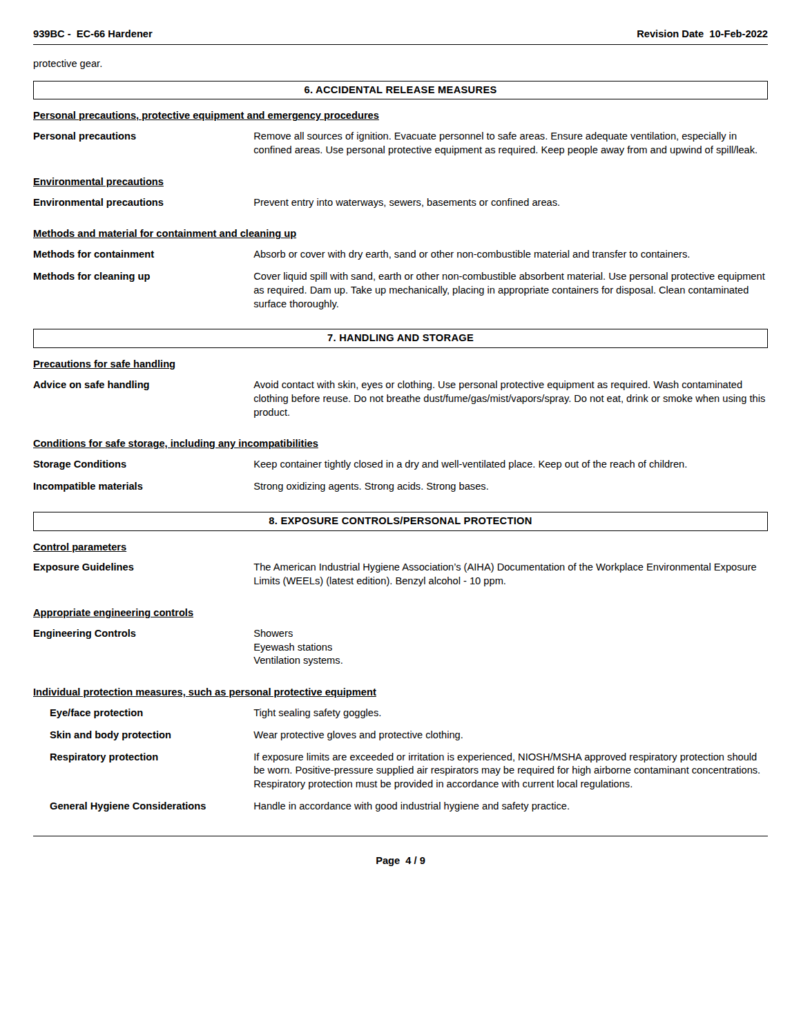939BC - EC-66 Hardener Revision Date 10-Feb-2022
protective gear.
6. ACCIDENTAL RELEASE MEASURES
Personal precautions, protective equipment and emergency procedures
| Personal precautions | Remove all sources of ignition. Evacuate personnel to safe areas. Ensure adequate ventilation, especially in confined areas. Use personal protective equipment as required. Keep people away from and upwind of spill/leak. |
Environmental precautions
| Environmental precautions | Prevent entry into waterways, sewers, basements or confined areas. |
Methods and material for containment and cleaning up
| Methods for containment | Absorb or cover with dry earth, sand or other non-combustible material and transfer to containers. |
| Methods for cleaning up | Cover liquid spill with sand, earth or other non-combustible absorbent material. Use personal protective equipment as required. Dam up. Take up mechanically, placing in appropriate containers for disposal. Clean contaminated surface thoroughly. |
7. HANDLING AND STORAGE
Precautions for safe handling
| Advice on safe handling | Avoid contact with skin, eyes or clothing. Use personal protective equipment as required. Wash contaminated clothing before reuse. Do not breathe dust/fume/gas/mist/vapors/spray. Do not eat, drink or smoke when using this product. |
Conditions for safe storage, including any incompatibilities
| Storage Conditions | Keep container tightly closed in a dry and well-ventilated place. Keep out of the reach of children. |
| Incompatible materials | Strong oxidizing agents. Strong acids. Strong bases. |
8. EXPOSURE CONTROLS/PERSONAL PROTECTION
Control parameters
| Exposure Guidelines | The American Industrial Hygiene Association’s (AIHA) Documentation of the Workplace Environmental Exposure Limits (WEELs) (latest edition). Benzyl alcohol - 10 ppm. |
Appropriate engineering controls
| Engineering Controls | Showers Eyewash stations Ventilation systems. |
Individual protection measures, such as personal protective equipment
| Eye/face protection | Tight sealing safety goggles. |
| Skin and body protection | Wear protective gloves and protective clothing. |
| Respiratory protection | If exposure limits are exceeded or irritation is experienced, NIOSH/MSHA approved respiratory protection should be worn. Positive-pressure supplied air respirators may be required for high airborne contaminant concentrations. Respiratory protection must be provided in accordance with current local regulations. |
| General Hygiene Considerations | Handle in accordance with good industrial hygiene and safety practice. |
Page 4 / 9